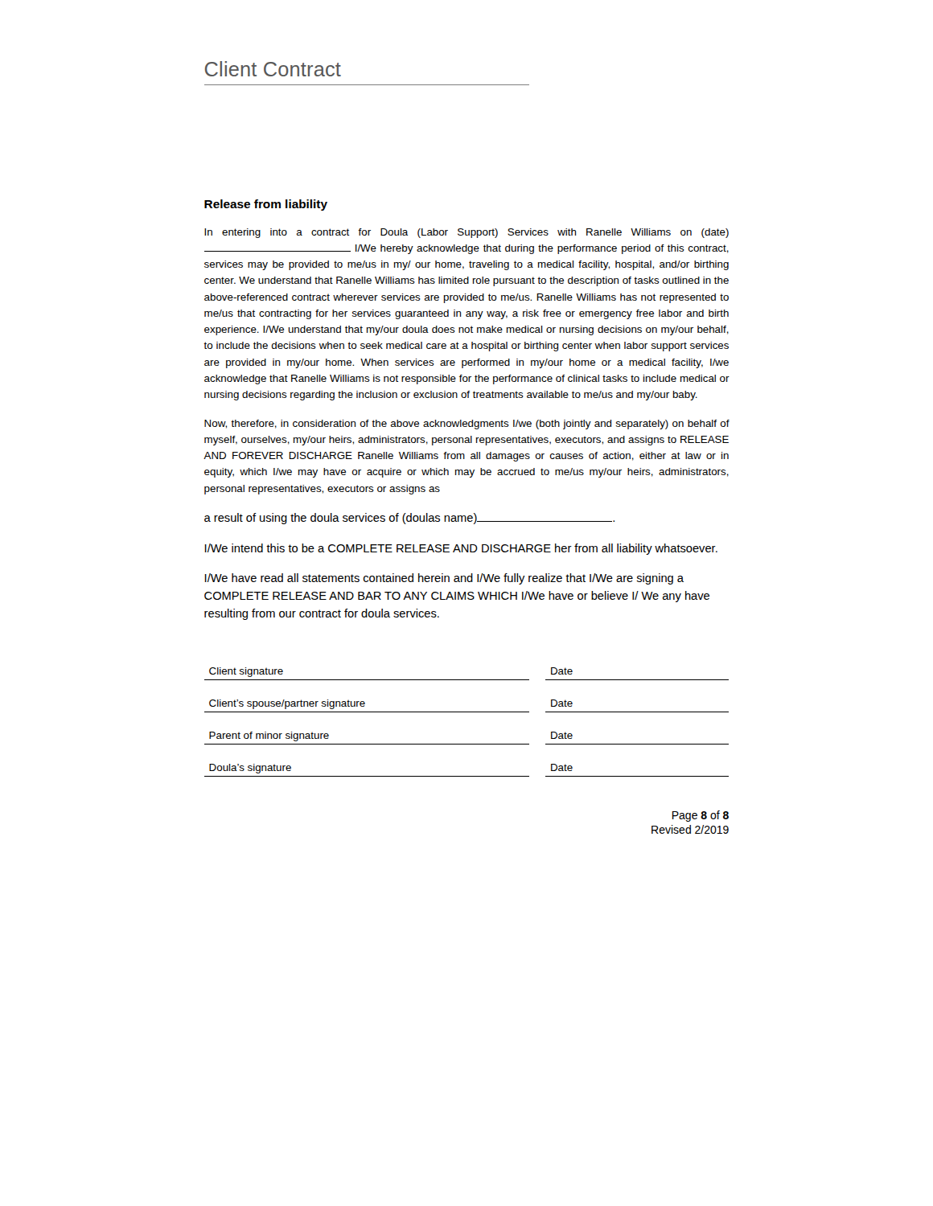Client Contract
Release from liability
In entering into a contract for Doula (Labor Support) Services with Ranelle Williams on (date) I/We hereby acknowledge that during the performance period of this contract, services may be provided to me/us in my/ our home, traveling to a medical facility, hospital, and/or birthing center. We understand that Ranelle Williams has limited role pursuant to the description of tasks outlined in the above-referenced contract wherever services are provided to me/us. Ranelle Williams has not represented to me/us that contracting for her services guaranteed in any way, a risk free or emergency free labor and birth experience. I/We understand that my/our doula does not make medical or nursing decisions on my/our behalf, to include the decisions when to seek medical care at a hospital or birthing center when labor support services are provided in my/our home. When services are performed in my/our home or a medical facility, I/we acknowledge that Ranelle Williams is not responsible for the performance of clinical tasks to include medical or nursing decisions regarding the inclusion or exclusion of treatments available to me/us and my/our baby.
Now, therefore, in consideration of the above acknowledgments I/we (both jointly and separately) on behalf of myself, ourselves, my/our heirs, administrators, personal representatives, executors, and assigns to RELEASE AND FOREVER DISCHARGE Ranelle Williams from all damages or causes of action, either at law or in equity, which I/we may have or acquire or which may be accrued to me/us my/our heirs, administrators, personal representatives, executors or assigns as
a result of using the doula services of (doulas name) .
I/We intend this to be a COMPLETE RELEASE AND DISCHARGE her from all liability whatsoever.
I/We have read all statements contained herein and I/We fully realize that I/We are signing a COMPLETE RELEASE AND BAR TO ANY CLAIMS WHICH I/We have or believe I/ We any have resulting from our contract for doula services.
| Client signature | | Date |
| Client’s spouse/partner signature | | Date |
| Parent of minor signature | | Date |
| Doula’s signature | | Date |
Page 8 of 8
Revised 2/2019